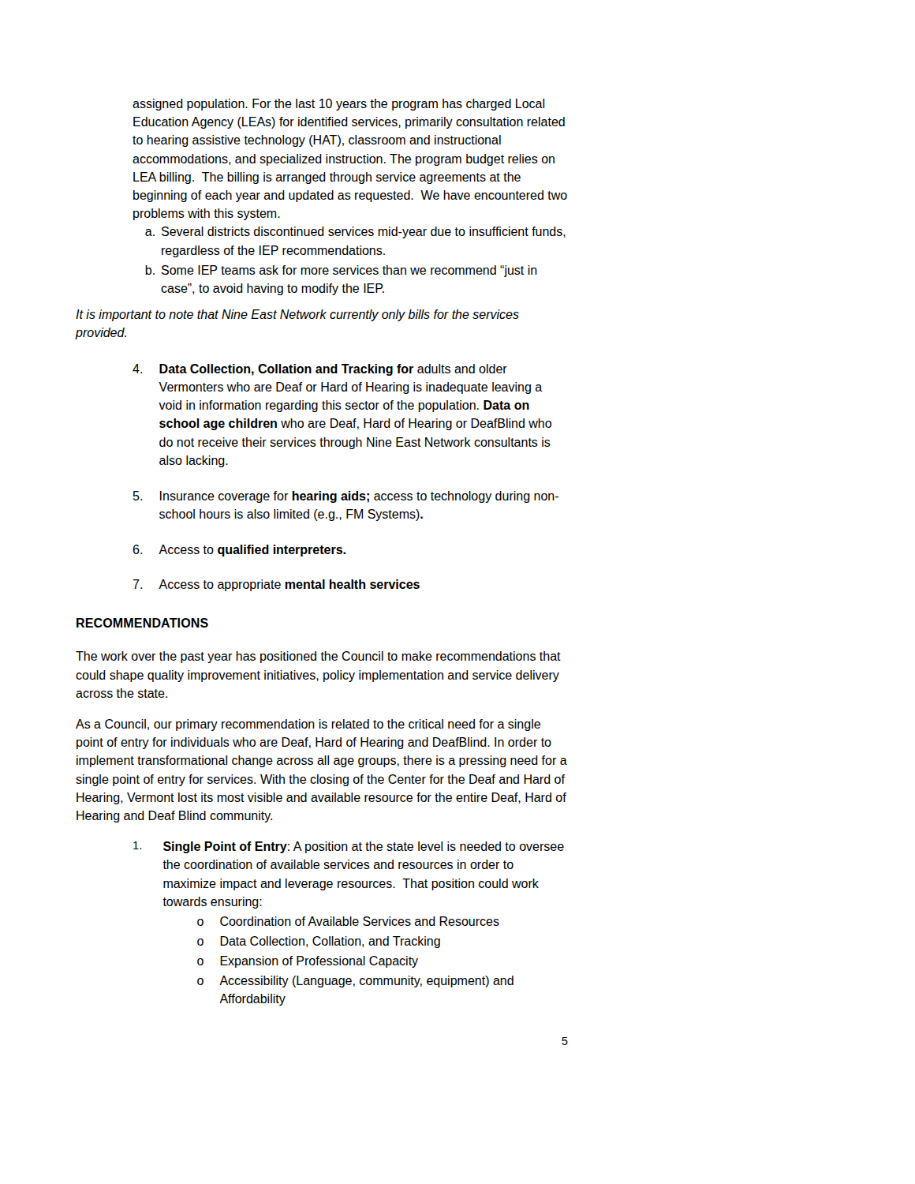assigned population. For the last 10 years the program has charged Local Education Agency (LEAs) for identified services, primarily consultation related to hearing assistive technology (HAT), classroom and instructional accommodations, and specialized instruction. The program budget relies on LEA billing. The billing is arranged through service agreements at the beginning of each year and updated as requested. We have encountered two problems with this system.
Several districts discontinued services mid-year due to insufficient funds, regardless of the IEP recommendations.
Some IEP teams ask for more services than we recommend “just in case”, to avoid having to modify the IEP.
It is important to note that Nine East Network currently only bills for the services provided.
4. Data Collection, Collation and Tracking for adults and older Vermonters who are Deaf or Hard of Hearing is inadequate leaving a void in information regarding this sector of the population. Data on school age children who are Deaf, Hard of Hearing or DeafBlind who do not receive their services through Nine East Network consultants is also lacking.
5. Insurance coverage for hearing aids; access to technology during non-school hours is also limited (e.g., FM Systems).
6. Access to qualified interpreters.
7. Access to appropriate mental health services
RECOMMENDATIONS
The work over the past year has positioned the Council to make recommendations that could shape quality improvement initiatives, policy implementation and service delivery across the state.
As a Council, our primary recommendation is related to the critical need for a single point of entry for individuals who are Deaf, Hard of Hearing and DeafBlind. In order to implement transformational change across all age groups, there is a pressing need for a single point of entry for services. With the closing of the Center for the Deaf and Hard of Hearing, Vermont lost its most visible and available resource for the entire Deaf, Hard of Hearing and Deaf Blind community.
1. Single Point of Entry: A position at the state level is needed to oversee the coordination of available services and resources in order to maximize impact and leverage resources. That position could work towards ensuring:
Coordination of Available Services and Resources
Data Collection, Collation, and Tracking
Expansion of Professional Capacity
Accessibility (Language, community, equipment) and Affordability
5